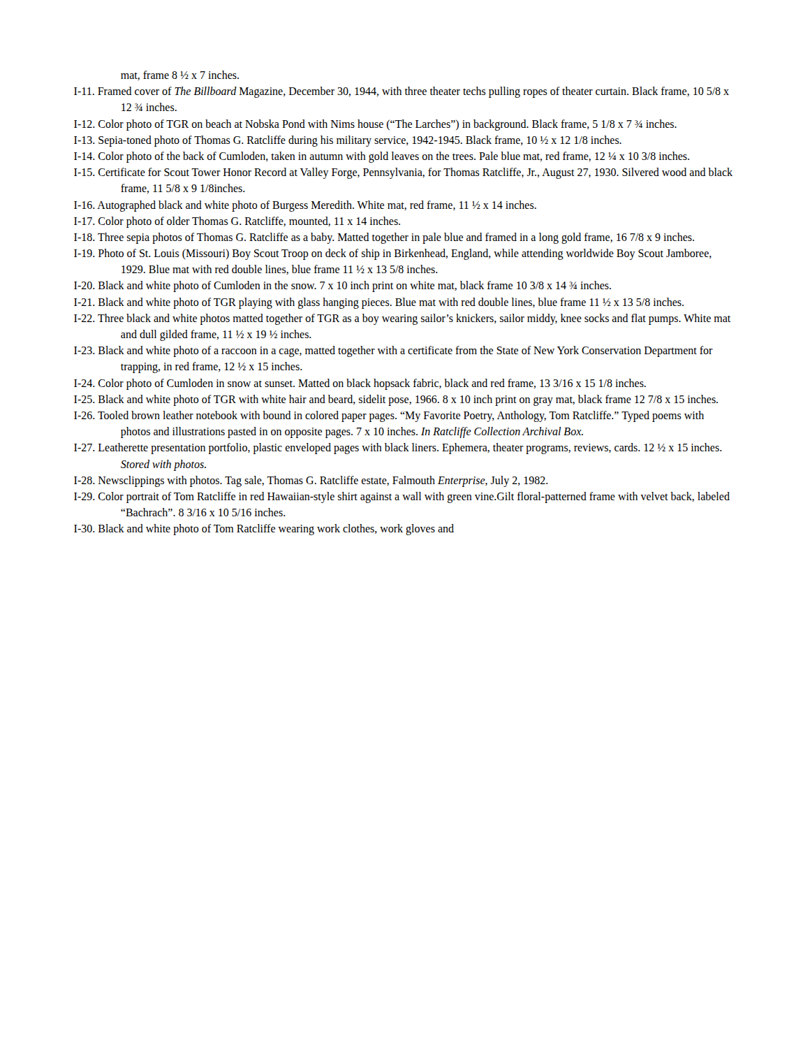mat, frame 8 ½ x 7 inches.
I-11. Framed cover of The Billboard Magazine, December 30, 1944, with three theater techs pulling ropes of theater curtain. Black frame, 10 5/8 x 12 ¾ inches.
I-12. Color photo of TGR on beach at Nobska Pond with Nims house (“The Larches”) in background. Black frame, 5 1/8 x 7 ¾ inches.
I-13. Sepia-toned photo of Thomas G. Ratcliffe during his military service, 1942-1945. Black frame, 10 ½ x 12 1/8 inches.
I-14. Color photo of the back of Cumloden, taken in autumn with gold leaves on the trees. Pale blue mat, red frame, 12 ¼ x 10 3/8 inches.
I-15. Certificate for Scout Tower Honor Record at Valley Forge, Pennsylvania, for Thomas Ratcliffe, Jr., August 27, 1930. Silvered wood and black frame, 11 5/8 x 9 1/8inches.
I-16. Autographed black and white photo of Burgess Meredith. White mat, red frame, 11 ½ x 14 inches.
I-17. Color photo of older Thomas G. Ratcliffe, mounted, 11 x 14 inches.
I-18. Three sepia photos of Thomas G. Ratcliffe as a baby. Matted together in pale blue and framed in a long gold frame, 16 7/8 x 9 inches.
I-19. Photo of St. Louis (Missouri) Boy Scout Troop on deck of ship in Birkenhead, England, while attending worldwide Boy Scout Jamboree, 1929. Blue mat with red double lines, blue frame 11 ½ x 13 5/8 inches.
I-20. Black and white photo of Cumloden in the snow. 7 x 10 inch print on white mat, black frame 10 3/8 x 14 ¾ inches.
I-21. Black and white photo of TGR playing with glass hanging pieces. Blue mat with red double lines, blue frame 11 ½ x 13 5/8 inches.
I-22. Three black and white photos matted together of TGR as a boy wearing sailor’s knickers, sailor middy, knee socks and flat pumps. White mat and dull gilded frame, 11 ½ x 19 ½ inches.
I-23. Black and white photo of a raccoon in a cage, matted together with a certificate from the State of New York Conservation Department for trapping, in red frame, 12 ½ x 15 inches.
I-24. Color photo of Cumloden in snow at sunset. Matted on black hopsack fabric, black and red frame, 13 3/16 x 15 1/8 inches.
I-25. Black and white photo of TGR with white hair and beard, sidelit pose, 1966. 8 x 10 inch print on gray mat, black frame 12 7/8 x 15 inches.
I-26. Tooled brown leather notebook with bound in colored paper pages. “My Favorite Poetry, Anthology, Tom Ratcliffe.” Typed poems with photos and illustrations pasted in on opposite pages. 7 x 10 inches. In Ratcliffe Collection Archival Box.
I-27. Leatherette presentation portfolio, plastic enveloped pages with black liners. Ephemera, theater programs, reviews, cards. 12 ½ x 15 inches. Stored with photos.
I-28. Newsclippings with photos. Tag sale, Thomas G. Ratcliffe estate, Falmouth Enterprise, July 2, 1982.
I-29. Color portrait of Tom Ratcliffe in red Hawaiian-style shirt against a wall with green vine.Gilt floral-patterned frame with velvet back, labeled “Bachrach”. 8 3/16 x 10 5/16 inches.
I-30. Black and white photo of Tom Ratcliffe wearing work clothes, work gloves and